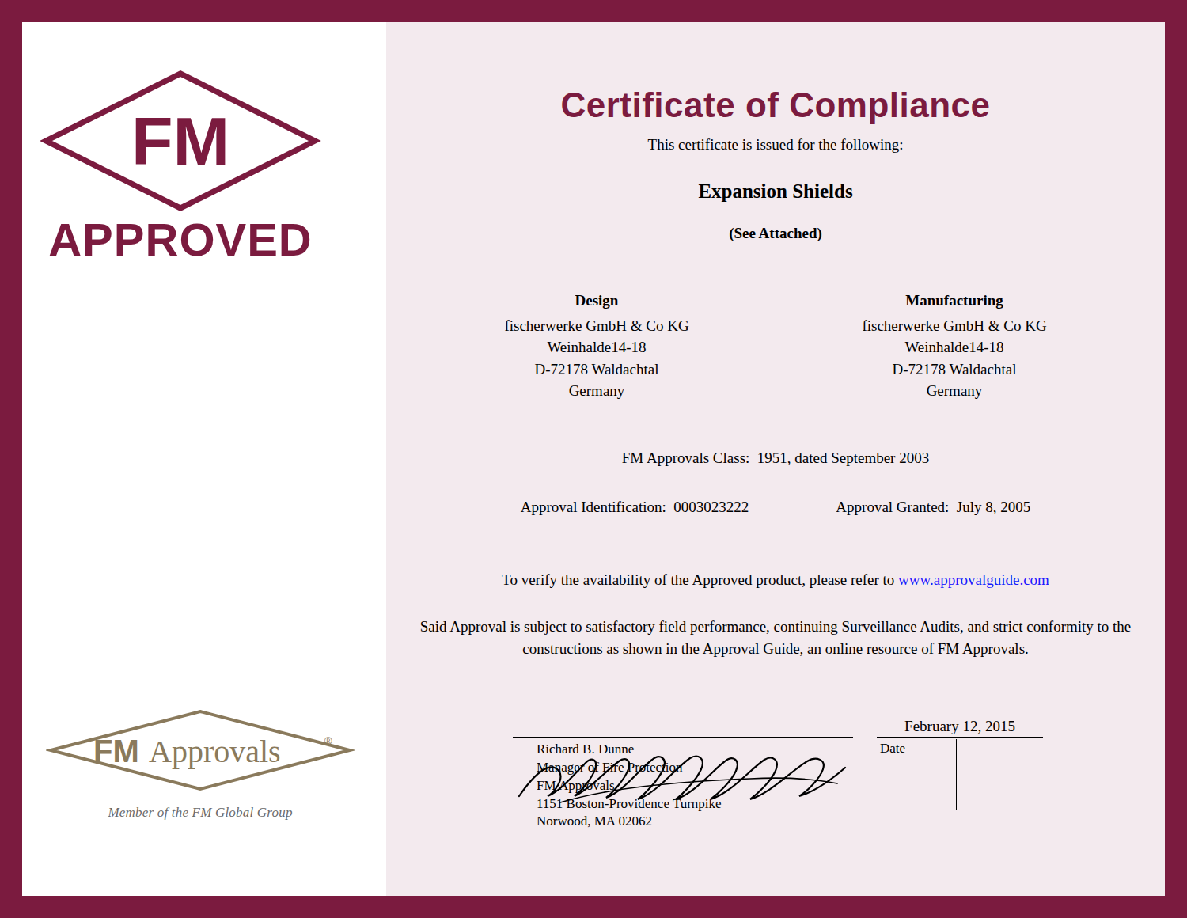FM APPROVED
FM Approvals ®
Member of the FM Global Group
Certificate of Compliance
This certificate is issued for the following:
Expansion Shields
(See Attached)
| Design fischerwerke GmbH & Co KG Weinhalde14-18 D-72178 Waldachtal Germany | Manufacturing fischerwerke GmbH & Co KG Weinhalde14-18 D-72178 Waldachtal Germany |
FM Approvals Class: 1951, dated September 2003
Approval Identification: 0003023222 Approval Granted: July 8, 2005
To verify the availability of the Approved product, please refer to www.approvalguide.com
Said Approval is subject to satisfactory field performance, continuing Surveillance Audits, and strict conformity to the constructions as shown in the Approval Guide, an online resource of FM Approvals.
February 12, 2015
Richard B. Dunne
Manager of Fire Protection
FM Approvals
1151 Boston-Providence Turnpike
Norwood, MA 02062
Date